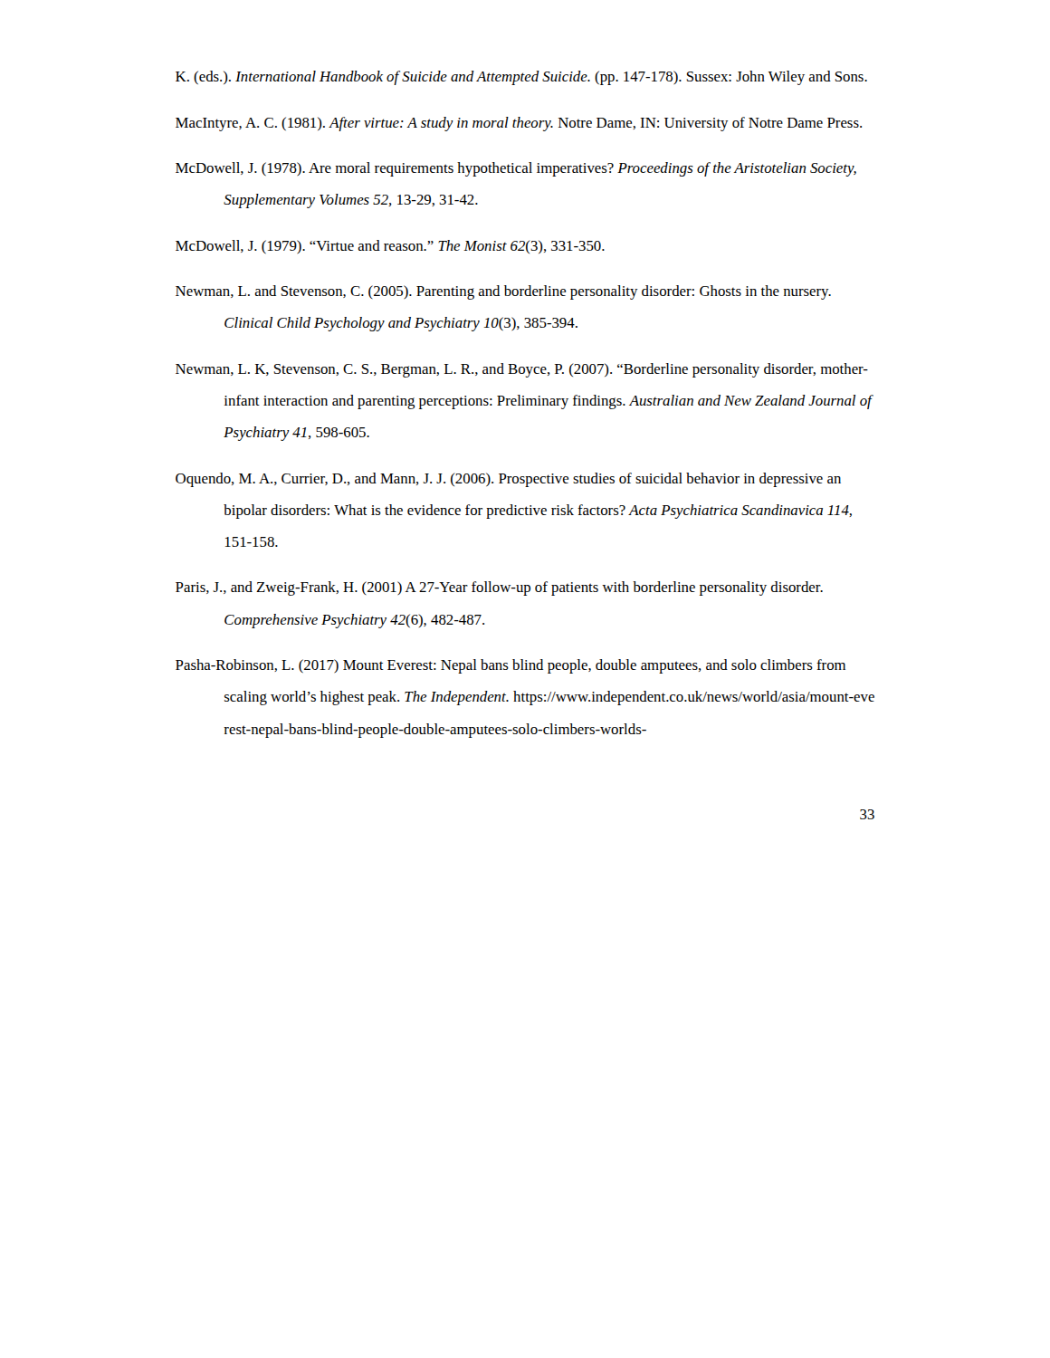K. (eds.). International Handbook of Suicide and Attempted Suicide. (pp. 147-178). Sussex: John Wiley and Sons.
MacIntyre, A. C. (1981). After virtue: A study in moral theory. Notre Dame, IN: University of Notre Dame Press.
McDowell, J. (1978). Are moral requirements hypothetical imperatives? Proceedings of the Aristotelian Society, Supplementary Volumes 52, 13-29, 31-42.
McDowell, J. (1979). “Virtue and reason.” The Monist 62(3), 331-350.
Newman, L. and Stevenson, C. (2005). Parenting and borderline personality disorder: Ghosts in the nursery. Clinical Child Psychology and Psychiatry 10(3), 385-394.
Newman, L. K, Stevenson, C. S., Bergman, L. R., and Boyce, P. (2007). “Borderline personality disorder, mother-infant interaction and parenting perceptions: Preliminary findings. Australian and New Zealand Journal of Psychiatry 41, 598-605.
Oquendo, M. A., Currier, D., and Mann, J. J. (2006). Prospective studies of suicidal behavior in depressive an bipolar disorders: What is the evidence for predictive risk factors? Acta Psychiatrica Scandinavica 114, 151-158.
Paris, J., and Zweig-Frank, H. (2001) A 27-Year follow-up of patients with borderline personality disorder. Comprehensive Psychiatry 42(6), 482-487.
Pasha-Robinson, L. (2017) Mount Everest: Nepal bans blind people, double amputees, and solo climbers from scaling world’s highest peak. The Independent. https://www.independent.co.uk/news/world/asia/mount-everest-nepal-bans-blind-people-double-amputees-solo-climbers-worlds-
33